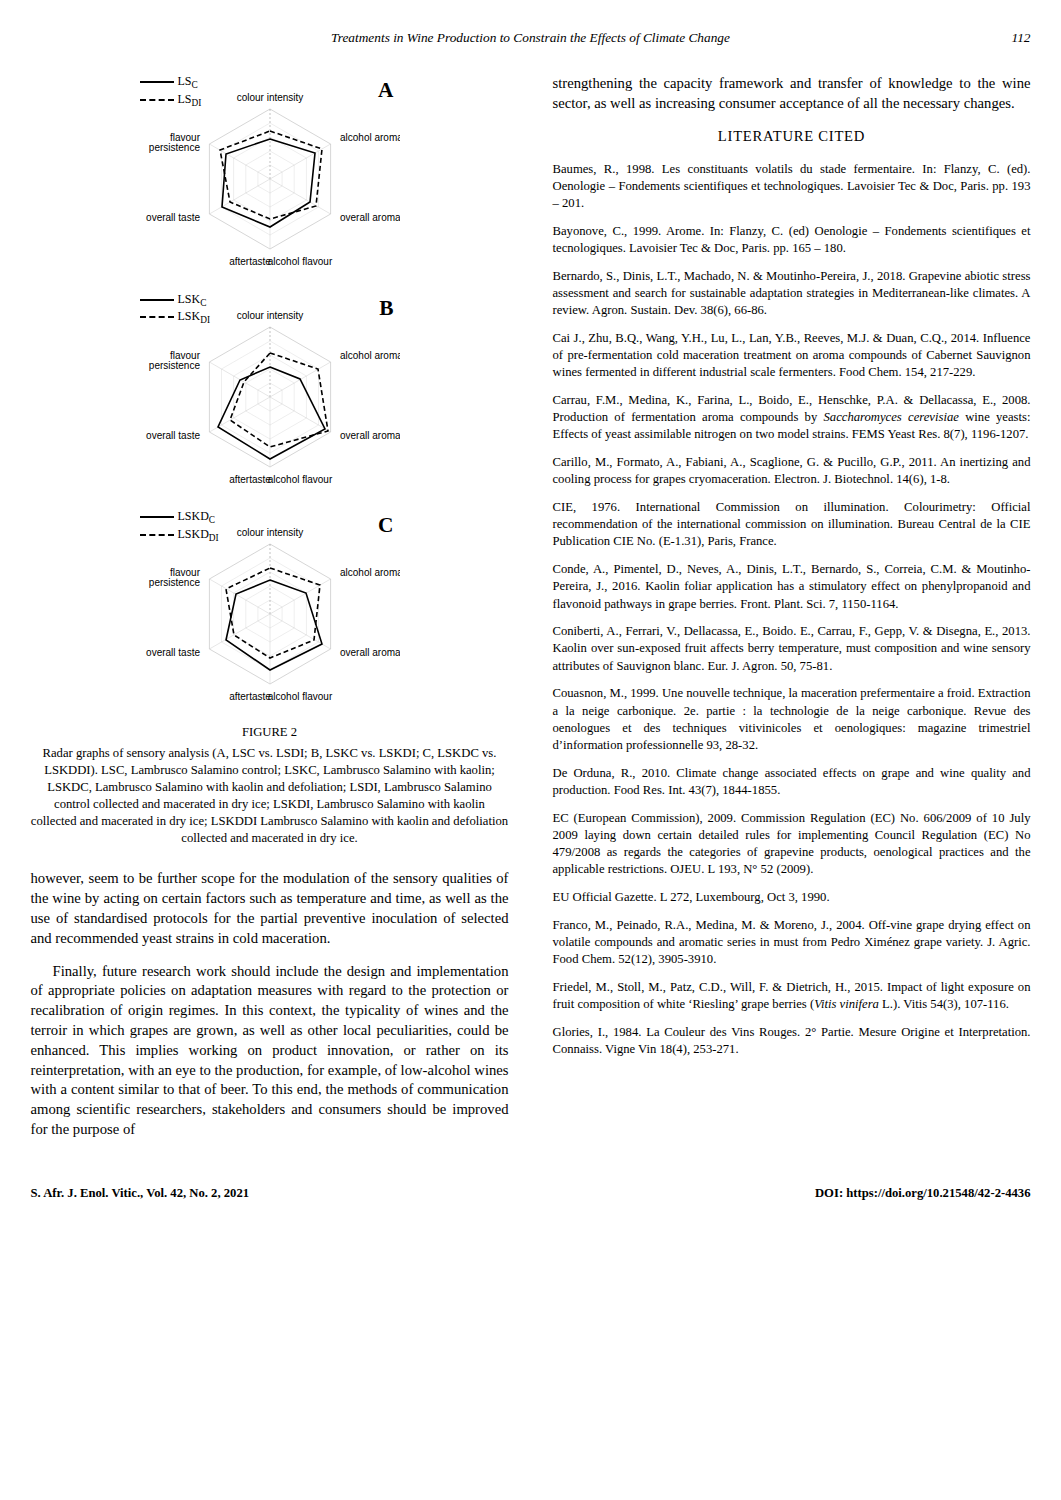Treatments in Wine Production to Constrain the Effects of Climate Change 112
A
LSC
LSDI
colour intensity alcohol aroma overall aroma alcohol flavour aftertaste overall taste flavour persistence
B
LSKC
LSKDI
colour intensity alcohol aroma overall aroma alcohol flavour aftertaste overall taste flavour persistence
C
LSKDC
LSKDDI
colour intensity alcohol aroma overall aroma alcohol flavour aftertaste overall taste flavour persistence
FIGURE 2 Radar graphs of sensory analysis (A, LSC vs. LSDI; B, LSKC vs. LSKDI; C, LSKDC vs. LSKDDI). LSC, Lambrusco Salamino control; LSKC, Lambrusco Salamino with kaolin; LSKDC, Lambrusco Salamino with kaolin and defoliation; LSDI, Lambrusco Salamino control collected and macerated in dry ice; LSKDI, Lambrusco Salamino with kaolin collected and macerated in dry ice; LSKDDI Lambrusco Salamino with kaolin and defoliation collected and macerated in dry ice.
however, seem to be further scope for the modulation of the sensory qualities of the wine by acting on certain factors such as temperature and time, as well as the use of standardised protocols for the partial preventive inoculation of selected and recommended yeast strains in cold maceration.
Finally, future research work should include the design and implementation of appropriate policies on adaptation measures with regard to the protection or recalibration of origin regimes. In this context, the typicality of wines and the terroir in which grapes are grown, as well as other local peculiarities, could be enhanced. This implies working on product innovation, or rather on its reinterpretation, with an eye to the production, for example, of low-alcohol wines with a content similar to that of beer. To this end, the methods of communication among scientific researchers, stakeholders and consumers should be improved for the purpose of
strengthening the capacity framework and transfer of knowledge to the wine sector, as well as increasing consumer acceptance of all the necessary changes.
LITERATURE CITED
Baumes, R., 1998. Les constituants volatils du stade fermentaire. In: Flanzy, C. (ed). Oenologie – Fondements scientifiques et technologiques. Lavoisier Tec & Doc, Paris. pp. 193 – 201.
Bayonove, C., 1999. Arome. In: Flanzy, C. (ed) Oenologie – Fondements scientifiques et tecnologiques. Lavoisier Tec & Doc, Paris. pp. 165 – 180.
Bernardo, S., Dinis, L.T., Machado, N. & Moutinho-Pereira, J., 2018. Grapevine abiotic stress assessment and search for sustainable adaptation strategies in Mediterranean-like climates. A review. Agron. Sustain. Dev. 38(6), 66-86.
Cai J., Zhu, B.Q., Wang, Y.H., Lu, L., Lan, Y.B., Reeves, M.J. & Duan, C.Q., 2014. Influence of pre-fermentation cold maceration treatment on aroma compounds of Cabernet Sauvignon wines fermented in different industrial scale fermenters. Food Chem. 154, 217-229.
Carrau, F.M., Medina, K., Farina, L., Boido, E., Henschke, P.A. & Dellacassa, E., 2008. Production of fermentation aroma compounds by Saccharomyces cerevisiae wine yeasts: Effects of yeast assimilable nitrogen on two model strains. FEMS Yeast Res. 8(7), 1196-1207.
Carillo, M., Formato, A., Fabiani, A., Scaglione, G. & Pucillo, G.P., 2011. An inertizing and cooling process for grapes cryomaceration. Electron. J. Biotechnol. 14(6), 1-8.
CIE, 1976. International Commission on illumination. Colourimetry: Official recommendation of the international commission on illumination. Bureau Central de la CIE Publication CIE No. (E-1.31), Paris, France.
Conde, A., Pimentel, D., Neves, A., Dinis, L.T., Bernardo, S., Correia, C.M. & Moutinho-Pereira, J., 2016. Kaolin foliar application has a stimulatory effect on phenylpropanoid and flavonoid pathways in grape berries. Front. Plant. Sci. 7, 1150-1164.
Coniberti, A., Ferrari, V., Dellacassa, E., Boido. E., Carrau, F., Gepp, V. & Disegna, E., 2013. Kaolin over sun-exposed fruit affects berry temperature, must composition and wine sensory attributes of Sauvignon blanc. Eur. J. Agron. 50, 75-81.
Couasnon, M., 1999. Une nouvelle technique, la maceration prefermentaire a froid. Extraction a la neige carbonique. 2e. partie : la technologie de la neige carbonique. Revue des oenologues et des techniques vitivinicoles et oenologiques: magazine trimestriel d’information professionnelle 93, 28-32.
De Orduna, R., 2010. Climate change associated effects on grape and wine quality and production. Food Res. Int. 43(7), 1844-1855.
EC (European Commission), 2009. Commission Regulation (EC) No. 606/2009 of 10 July 2009 laying down certain detailed rules for implementing Council Regulation (EC) No 479/2008 as regards the categories of grapevine products, oenological practices and the applicable restrictions. OJEU. L 193, N° 52 (2009).
EU Official Gazette. L 272, Luxembourg, Oct 3, 1990.
Franco, M., Peinado, R.A., Medina, M. & Moreno, J., 2004. Off-vine grape drying effect on volatile compounds and aromatic series in must from Pedro Ximénez grape variety. J. Agric. Food Chem. 52(12), 3905-3910.
Friedel, M., Stoll, M., Patz, C.D., Will, F. & Dietrich, H., 2015. Impact of light exposure on fruit composition of white ‘Riesling’ grape berries (Vitis vinifera L.). Vitis 54(3), 107-116.
Glories, I., 1984. La Couleur des Vins Rouges. 2° Partie. Mesure Origine et Interpretation. Connaiss. Vigne Vin 18(4), 253-271.
S. Afr. J. Enol. Vitic., Vol. 42, No. 2, 2021 DOI: https://doi.org/10.21548/42-2-4436